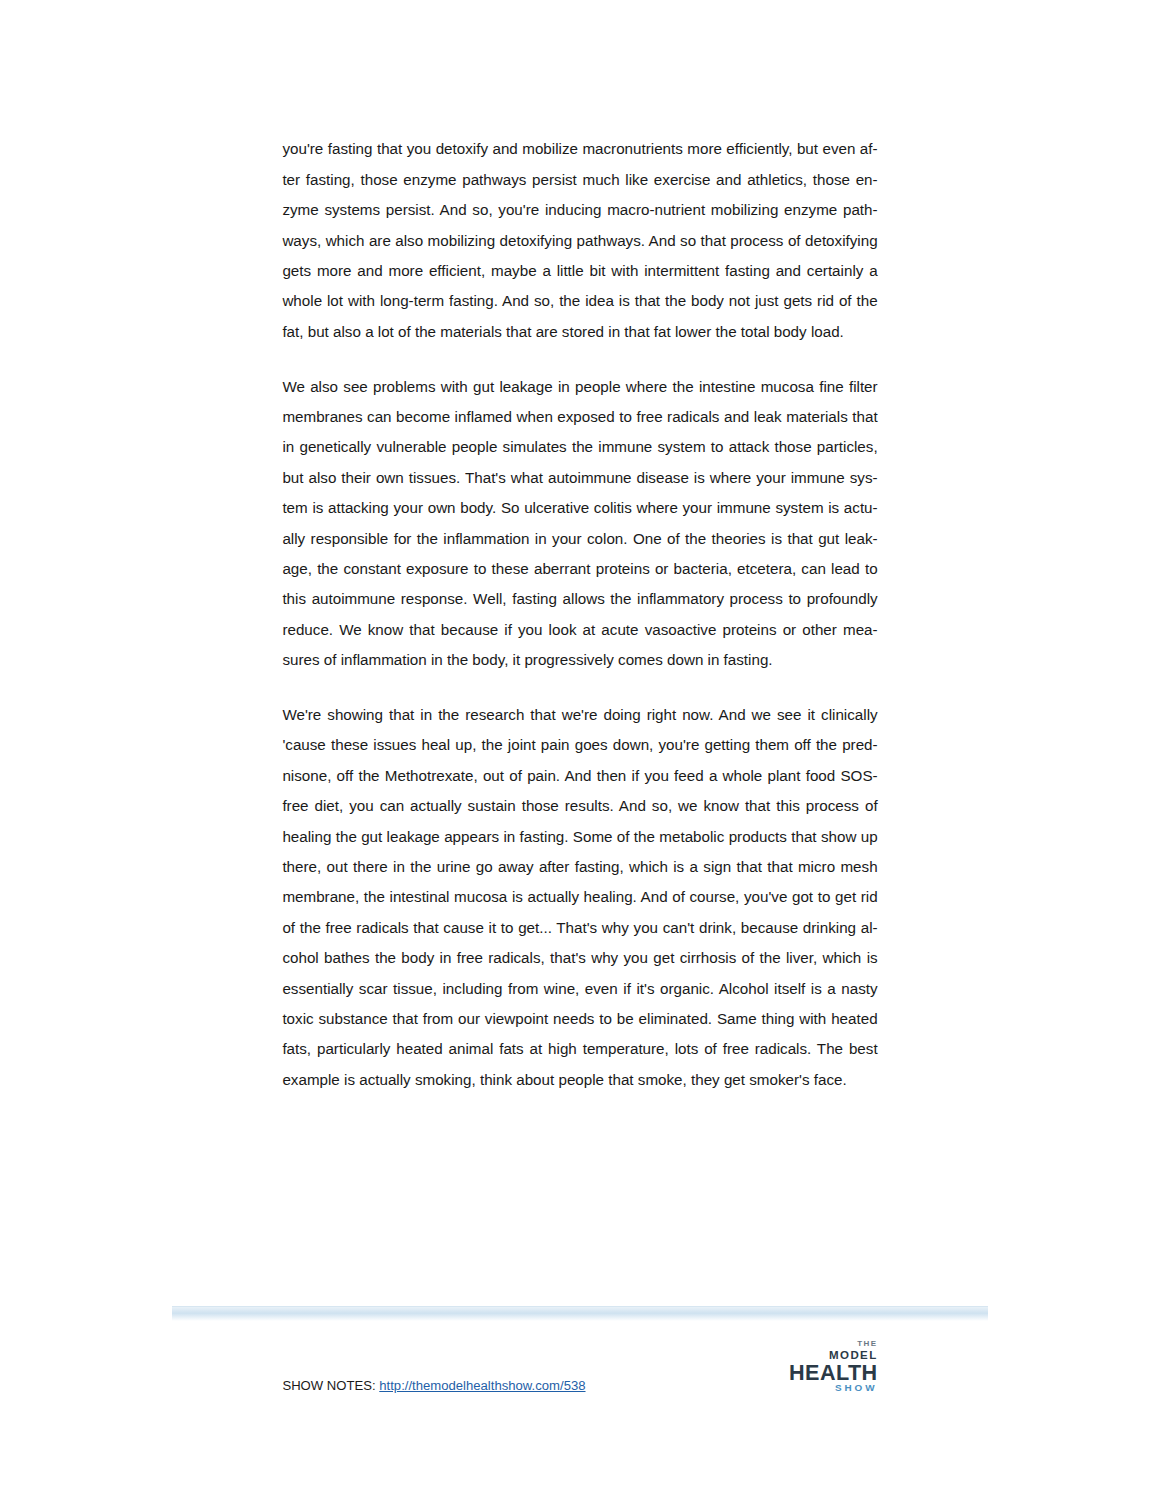you're fasting that you detoxify and mobilize macronutrients more efficiently, but even after fasting, those enzyme pathways persist much like exercise and athletics, those enzyme systems persist. And so, you're inducing macro-nutrient mobilizing enzyme pathways, which are also mobilizing detoxifying pathways. And so that process of detoxifying gets more and more efficient, maybe a little bit with intermittent fasting and certainly a whole lot with long-term fasting. And so, the idea is that the body not just gets rid of the fat, but also a lot of the materials that are stored in that fat lower the total body load.
We also see problems with gut leakage in people where the intestine mucosa fine filter membranes can become inflamed when exposed to free radicals and leak materials that in genetically vulnerable people simulates the immune system to attack those particles, but also their own tissues. That's what autoimmune disease is where your immune system is attacking your own body. So ulcerative colitis where your immune system is actually responsible for the inflammation in your colon. One of the theories is that gut leakage, the constant exposure to these aberrant proteins or bacteria, etcetera, can lead to this autoimmune response. Well, fasting allows the inflammatory process to profoundly reduce. We know that because if you look at acute vasoactive proteins or other measures of inflammation in the body, it progressively comes down in fasting.
We're showing that in the research that we're doing right now. And we see it clinically 'cause these issues heal up, the joint pain goes down, you're getting them off the prednisone, off the Methotrexate, out of pain. And then if you feed a whole plant food SOS-free diet, you can actually sustain those results. And so, we know that this process of healing the gut leakage appears in fasting. Some of the metabolic products that show up there, out there in the urine go away after fasting, which is a sign that that micro mesh membrane, the intestinal mucosa is actually healing. And of course, you've got to get rid of the free radicals that cause it to get... That's why you can't drink, because drinking alcohol bathes the body in free radicals, that's why you get cirrhosis of the liver, which is essentially scar tissue, including from wine, even if it's organic. Alcohol itself is a nasty toxic substance that from our viewpoint needs to be eliminated. Same thing with heated fats, particularly heated animal fats at high temperature, lots of free radicals. The best example is actually smoking, think about people that smoke, they get smoker's face.
SHOW NOTES: http://themodelhealthshow.com/538
THE MODEL HEALTH SHOW